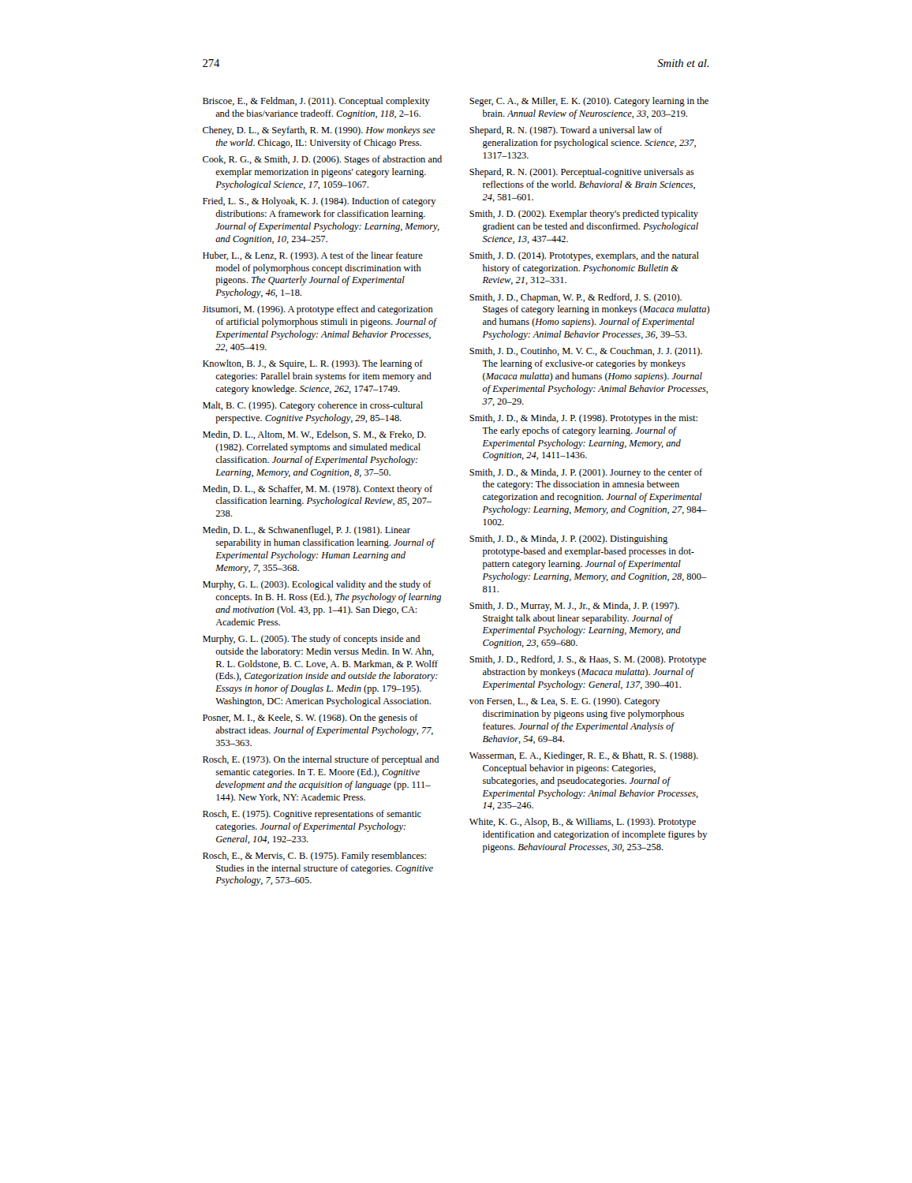274 Smith et al.
Briscoe, E., & Feldman, J. (2011). Conceptual complexity and the bias/variance tradeoff. Cognition, 118, 2–16.
Cheney, D. L., & Seyfarth, R. M. (1990). How monkeys see the world. Chicago, IL: University of Chicago Press.
Cook, R. G., & Smith, J. D. (2006). Stages of abstraction and exemplar memorization in pigeons' category learning. Psychological Science, 17, 1059–1067.
Fried, L. S., & Holyoak, K. J. (1984). Induction of category distributions: A framework for classification learning. Journal of Experimental Psychology: Learning, Memory, and Cognition, 10, 234–257.
Huber, L., & Lenz, R. (1993). A test of the linear feature model of polymorphous concept discrimination with pigeons. The Quarterly Journal of Experimental Psychology, 46, 1–18.
Jitsumori, M. (1996). A prototype effect and categorization of artificial polymorphous stimuli in pigeons. Journal of Experimental Psychology: Animal Behavior Processes, 22, 405–419.
Knowlton, B. J., & Squire, L. R. (1993). The learning of categories: Parallel brain systems for item memory and category knowledge. Science, 262, 1747–1749.
Malt, B. C. (1995). Category coherence in cross-cultural perspective. Cognitive Psychology, 29, 85–148.
Medin, D. L., Altom, M. W., Edelson, S. M., & Freko, D. (1982). Correlated symptoms and simulated medical classification. Journal of Experimental Psychology: Learning, Memory, and Cognition, 8, 37–50.
Medin, D. L., & Schaffer, M. M. (1978). Context theory of classification learning. Psychological Review, 85, 207–238.
Medin, D. L., & Schwanenflugel, P. J. (1981). Linear separability in human classification learning. Journal of Experimental Psychology: Human Learning and Memory, 7, 355–368.
Murphy, G. L. (2003). Ecological validity and the study of concepts. In B. H. Ross (Ed.), The psychology of learning and motivation (Vol. 43, pp. 1–41). San Diego, CA: Academic Press.
Murphy, G. L. (2005). The study of concepts inside and outside the laboratory: Medin versus Medin. In W. Ahn, R. L. Goldstone, B. C. Love, A. B. Markman, & P. Wolff (Eds.), Categorization inside and outside the laboratory: Essays in honor of Douglas L. Medin (pp. 179–195). Washington, DC: American Psychological Association.
Posner, M. I., & Keele, S. W. (1968). On the genesis of abstract ideas. Journal of Experimental Psychology, 77, 353–363.
Rosch, E. (1973). On the internal structure of perceptual and semantic categories. In T. E. Moore (Ed.), Cognitive development and the acquisition of language (pp. 111–144). New York, NY: Academic Press.
Rosch, E. (1975). Cognitive representations of semantic categories. Journal of Experimental Psychology: General, 104, 192–233.
Rosch, E., & Mervis, C. B. (1975). Family resemblances: Studies in the internal structure of categories. Cognitive Psychology, 7, 573–605.
Seger, C. A., & Miller, E. K. (2010). Category learning in the brain. Annual Review of Neuroscience, 33, 203–219.
Shepard, R. N. (1987). Toward a universal law of generalization for psychological science. Science, 237, 1317–1323.
Shepard, R. N. (2001). Perceptual-cognitive universals as reflections of the world. Behavioral & Brain Sciences, 24, 581–601.
Smith, J. D. (2002). Exemplar theory's predicted typicality gradient can be tested and disconfirmed. Psychological Science, 13, 437–442.
Smith, J. D. (2014). Prototypes, exemplars, and the natural history of categorization. Psychonomic Bulletin & Review, 21, 312–331.
Smith, J. D., Chapman, W. P., & Redford, J. S. (2010). Stages of category learning in monkeys (Macaca mulatta) and humans (Homo sapiens). Journal of Experimental Psychology: Animal Behavior Processes, 36, 39–53.
Smith, J. D., Coutinho, M. V. C., & Couchman, J. J. (2011). The learning of exclusive-or categories by monkeys (Macaca mulatta) and humans (Homo sapiens). Journal of Experimental Psychology: Animal Behavior Processes, 37, 20–29.
Smith, J. D., & Minda, J. P. (1998). Prototypes in the mist: The early epochs of category learning. Journal of Experimental Psychology: Learning, Memory, and Cognition, 24, 1411–1436.
Smith, J. D., & Minda, J. P. (2001). Journey to the center of the category: The dissociation in amnesia between categorization and recognition. Journal of Experimental Psychology: Learning, Memory, and Cognition, 27, 984–1002.
Smith, J. D., & Minda, J. P. (2002). Distinguishing prototype-based and exemplar-based processes in dot-pattern category learning. Journal of Experimental Psychology: Learning, Memory, and Cognition, 28, 800–811.
Smith, J. D., Murray, M. J., Jr., & Minda, J. P. (1997). Straight talk about linear separability. Journal of Experimental Psychology: Learning, Memory, and Cognition, 23, 659–680.
Smith, J. D., Redford, J. S., & Haas, S. M. (2008). Prototype abstraction by monkeys (Macaca mulatta). Journal of Experimental Psychology: General, 137, 390–401.
von Fersen, L., & Lea, S. E. G. (1990). Category discrimination by pigeons using five polymorphous features. Journal of the Experimental Analysis of Behavior, 54, 69–84.
Wasserman, E. A., Kiedinger, R. E., & Bhatt, R. S. (1988). Conceptual behavior in pigeons: Categories, subcategories, and pseudocategories. Journal of Experimental Psychology: Animal Behavior Processes, 14, 235–246.
White, K. G., Alsop, B., & Williams, L. (1993). Prototype identification and categorization of incomplete figures by pigeons. Behavioural Processes, 30, 253–258.